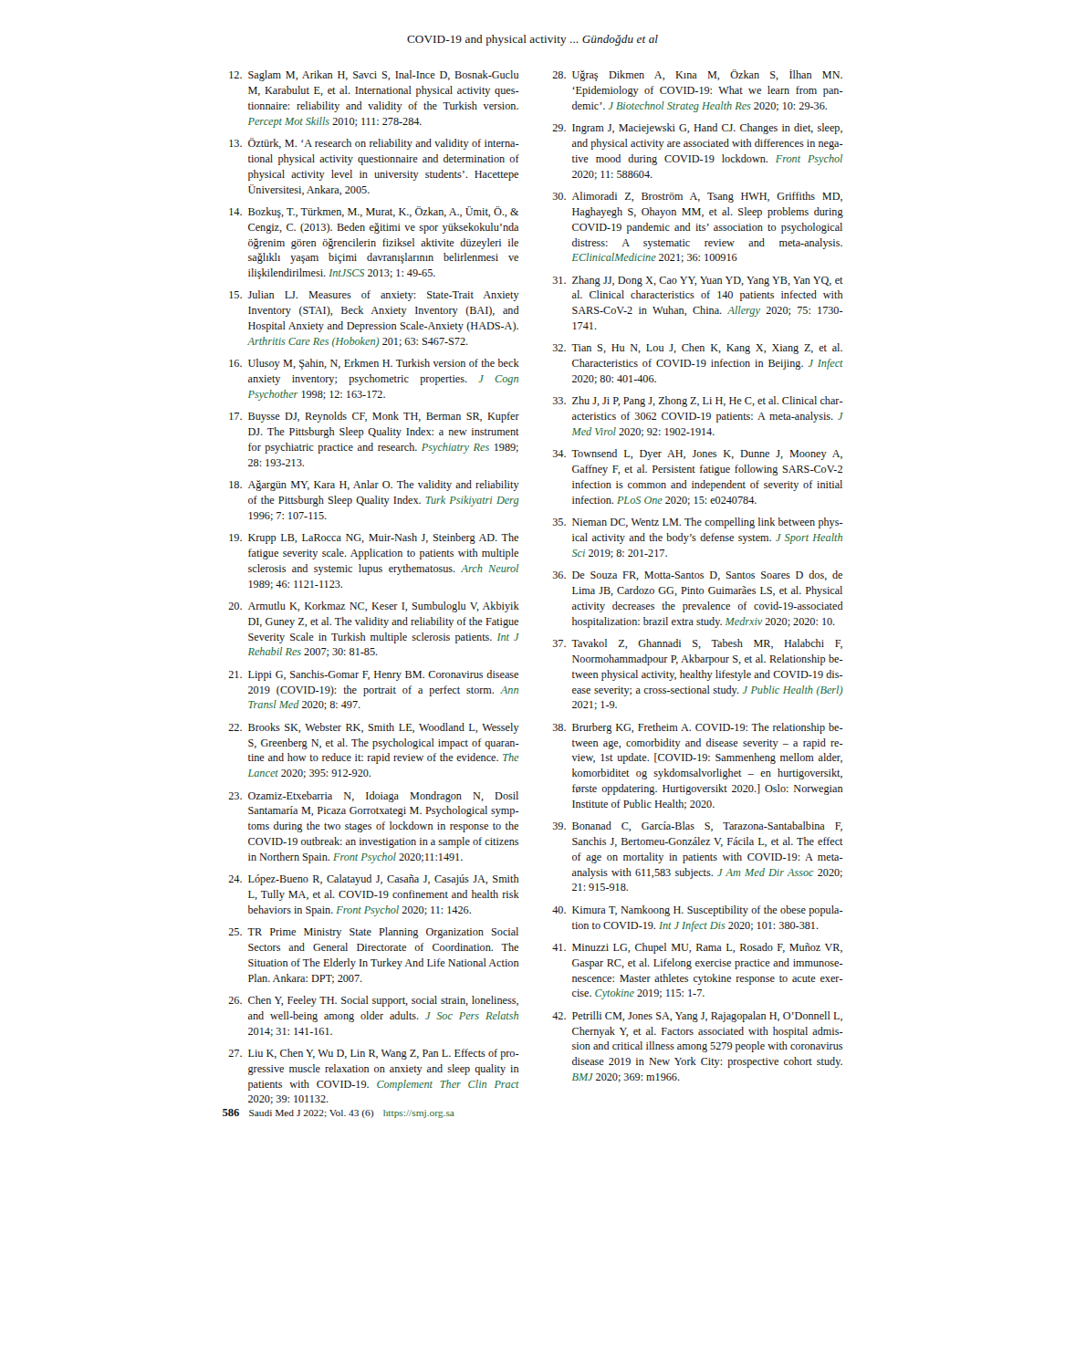COVID-19 and physical activity ... Gündoğdu et al
12. Saglam M, Arikan H, Savci S, Inal-Ince D, Bosnak-Guclu M, Karabulut E, et al. International physical activity questionnaire: reliability and validity of the Turkish version. Percept Mot Skills 2010; 111: 278-284.
13. Öztürk, M. ‘A research on reliability and validity of international physical activity questionnaire and determination of physical activity level in university students’. Hacettepe Üniversitesi, Ankara, 2005.
14. Bozkuş, T., Türkmen, M., Murat, K., Özkan, A., Ümit, Ö., & Cengiz, C. (2013). Beden eğitimi ve spor yüksekokulu’nda öğrenim gören öğrencilerin fiziksel aktivite düzeyleri ile sağlıklı yaşam biçimi davranışlarının belirlenmesi ve ilişkilendirilmesi. IntJSCS 2013; 1: 49-65.
15. Julian LJ. Measures of anxiety: State-Trait Anxiety Inventory (STAI), Beck Anxiety Inventory (BAI), and Hospital Anxiety and Depression Scale-Anxiety (HADS-A). Arthritis Care Res (Hoboken) 201; 63: S467-S72.
16. Ulusoy M, Şahin, N, Erkmen H. Turkish version of the beck anxiety inventory; psychometric properties. J Cogn Psychother 1998; 12: 163-172.
17. Buysse DJ, Reynolds CF, Monk TH, Berman SR, Kupfer DJ. The Pittsburgh Sleep Quality Index: a new instrument for psychiatric practice and research. Psychiatry Res 1989; 28: 193-213.
18. Ağargün MY, Kara H, Anlar O. The validity and reliability of the Pittsburgh Sleep Quality Index. Turk Psikiyatri Derg 1996; 7: 107-115.
19. Krupp LB, LaRocca NG, Muir-Nash J, Steinberg AD. The fatigue severity scale. Application to patients with multiple sclerosis and systemic lupus erythematosus. Arch Neurol 1989; 46: 1121-1123.
20. Armutlu K, Korkmaz NC, Keser I, Sumbuloglu V, Akbiyik DI, Guney Z, et al. The validity and reliability of the Fatigue Severity Scale in Turkish multiple sclerosis patients. Int J Rehabil Res 2007; 30: 81-85.
21. Lippi G, Sanchis-Gomar F, Henry BM. Coronavirus disease 2019 (COVID-19): the portrait of a perfect storm. Ann Transl Med 2020; 8: 497.
22. Brooks SK, Webster RK, Smith LE, Woodland L, Wessely S, Greenberg N, et al. The psychological impact of quarantine and how to reduce it: rapid review of the evidence. The Lancet 2020; 395: 912-920.
23. Ozamiz-Etxebarria N, Idoiaga Mondragon N, Dosil Santamaría M, Picaza Gorrotxategi M. Psychological symptoms during the two stages of lockdown in response to the COVID-19 outbreak: an investigation in a sample of citizens in Northern Spain. Front Psychol 2020;11:1491.
24. López-Bueno R, Calatayud J, Casaña J, Casajús JA, Smith L, Tully MA, et al. COVID-19 confinement and health risk behaviors in Spain. Front Psychol 2020; 11: 1426.
25. TR Prime Ministry State Planning Organization Social Sectors and General Directorate of Coordination. The Situation of The Elderly In Turkey And Life National Action Plan. Ankara: DPT; 2007.
26. Chen Y, Feeley TH. Social support, social strain, loneliness, and well-being among older adults. J Soc Pers Relatsh 2014; 31: 141-161.
27. Liu K, Chen Y, Wu D, Lin R, Wang Z, Pan L. Effects of progressive muscle relaxation on anxiety and sleep quality in patients with COVID-19. Complement Ther Clin Pract 2020; 39: 101132.
28. Uğraş Dikmen A, Kına M, Özkan S, İlhan MN. ‘Epidemiology of COVID-19: What we learn from pandemic’. J Biotechnol Strateg Health Res 2020; 10: 29-36.
29. Ingram J, Maciejewski G, Hand CJ. Changes in diet, sleep, and physical activity are associated with differences in negative mood during COVID-19 lockdown. Front Psychol 2020; 11: 588604.
30. Alimoradi Z, Broström A, Tsang HWH, Griffiths MD, Haghayegh S, Ohayon MM, et al. Sleep problems during COVID-19 pandemic and its’ association to psychological distress: A systematic review and meta-analysis. EClinicalMedicine 2021; 36: 100916
31. Zhang JJ, Dong X, Cao YY, Yuan YD, Yang YB, Yan YQ, et al. Clinical characteristics of 140 patients infected with SARS-CoV-2 in Wuhan, China. Allergy 2020; 75: 1730-1741.
32. Tian S, Hu N, Lou J, Chen K, Kang X, Xiang Z, et al. Characteristics of COVID-19 infection in Beijing. J Infect 2020; 80: 401-406.
33. Zhu J, Ji P, Pang J, Zhong Z, Li H, He C, et al. Clinical characteristics of 3062 COVID-19 patients: A meta-analysis. J Med Virol 2020; 92: 1902-1914.
34. Townsend L, Dyer AH, Jones K, Dunne J, Mooney A, Gaffney F, et al. Persistent fatigue following SARS-CoV-2 infection is common and independent of severity of initial infection. PLoS One 2020; 15: e0240784.
35. Nieman DC, Wentz LM. The compelling link between physical activity and the body’s defense system. J Sport Health Sci 2019; 8: 201-217.
36. De Souza FR, Motta-Santos D, Santos Soares D dos, de Lima JB, Cardozo GG, Pinto Guimarães LS, et al. Physical activity decreases the prevalence of covid-19-associated hospitalization: brazil extra study. Medrxiv 2020; 2020: 10.
37. Tavakol Z, Ghannadi S, Tabesh MR, Halabchi F, Noormohammadpour P, Akbarpour S, et al. Relationship between physical activity, healthy lifestyle and COVID-19 disease severity; a cross-sectional study. J Public Health (Berl) 2021; 1-9.
38. Brurberg KG, Fretheim A. COVID-19: The relationship between age, comorbidity and disease severity – a rapid review, 1st update. [COVID-19: Sammenheng mellom alder, komorbiditet og sykdomsalvorlighet – en hurtigoversikt, første oppdatering. Hurtigoversikt 2020.] Oslo: Norwegian Institute of Public Health; 2020.
39. Bonanad C, García-Blas S, Tarazona-Santabalbina F, Sanchis J, Bertomeu-González V, Fácila L, et al. The effect of age on mortality in patients with COVID-19: A meta-analysis with 611,583 subjects. J Am Med Dir Assoc 2020; 21: 915-918.
40. Kimura T, Namkoong H. Susceptibility of the obese population to COVID-19. Int J Infect Dis 2020; 101: 380-381.
41. Minuzzi LG, Chupel MU, Rama L, Rosado F, Muñoz VR, Gaspar RC, et al. Lifelong exercise practice and immunosenescence: Master athletes cytokine response to acute exercise. Cytokine 2019; 115: 1-7.
42. Petrilli CM, Jones SA, Yang J, Rajagopalan H, O’Donnell L, Chernyak Y, et al. Factors associated with hospital admission and critical illness among 5279 people with coronavirus disease 2019 in New York City: prospective cohort study. BMJ 2020; 369: m1966.
586 Saudi Med J 2022; Vol. 43 (6) https://smj.org.sa